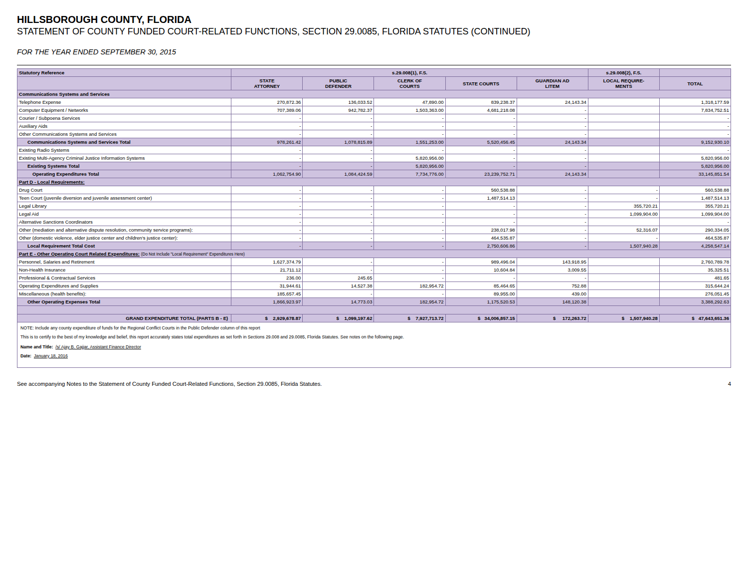HILLSBOROUGH COUNTY, FLORIDA
STATEMENT OF COUNTY FUNDED COURT-RELATED FUNCTIONS, SECTION 29.0085, FLORIDA STATUTES (CONTINUED)
FOR THE YEAR ENDED SEPTEMBER 30, 2015
| Statutory Reference | s.29.008(1), F.S. | s.29.008(2), F.S. | |
| --- | --- | --- | --- |
| | STATE ATTORNEY | PUBLIC DEFENDER | CLERK OF COURTS | STATE COURTS | GUARDIAN AD LITEM | LOCAL REQUIRE- MENTS | TOTAL |
| Communications Systems and Services |
| Telephone Expense | 270,872.36 | 136,033.52 | 47,890.00 | 839,238.37 | 24,143.34 | | 1,318,177.59 |
| Computer Equipment / Networks | 707,389.06 | 942,782.37 | 1,503,363.00 | 4,681,218.08 | - | | 7,834,752.51 |
| Courier / Subpoena Services | - | - | - | - | - | | - |
| Auxiliary Aids | - | - | - | - | - | | - |
| Other Communications Systems and Services | - | - | - | - | - | | - |
| Communications Systems and Services Total | 978,261.42 | 1,078,815.89 | 1,551,253.00 | 5,520,456.45 | 24,143.34 | | 9,152,930.10 |
| Existing Radio Systems | - | - | - | - | - | | - |
| Existing Multi-Agency Criminal Justice Information Systems | - | - | 5,820,956.00 | - | - | | 5,820,956.00 |
| Existing Systems Total | - | - | 5,820,956.00 | - | - | | 5,820,956.00 |
| Operating Expenditures Total | 1,062,754.90 | 1,084,424.59 | 7,734,776.00 | 23,239,752.71 | 24,143.34 | | 33,145,851.54 |
| Part D - Local Requirements: |
| Drug Court | - | - | - | 560,538.88 | - | - | 560,538.88 |
| Teen Court (juvenile diversion and juvenile assessment center) | - | - | - | 1,487,514.13 | - | - | 1,487,514.13 |
| Legal Library | - | - | - | - | - | 355,720.21 | 355,720.21 |
| Legal Aid | - | - | - | - | - | 1,099,904.00 | 1,099,904.00 |
| Alternative Sanctions Coordinators | - | - | - | - | - | | - |
| Other (mediation and alternative dispute resolution, community service programs): | - | - | - | 238,017.98 | - | 52,316.07 | 290,334.05 |
| Other (domestic violence, elder justice center and children's justice center): | - | - | - | 464,535.87 | - | - | 464,535.87 |
| Local Requirement Total Cost | - | - | - | 2,750,606.86 | - | 1,507,940.28 | 4,258,547.14 |
| Part E - Other Operating Court Related Expenditures: (Do Not Include "Local Requirement" Expenditures Here) |
| Personnel, Salaries and Retirement | 1,627,374.79 | - | - | 989,496.04 | 143,918.95 | | 2,760,789.78 |
| Non-Health Insurance | 21,711.12 | - | - | 10,604.84 | 3,009.55 | | 35,325.51 |
| Professional & Contractual Services | 236.00 | 245.65 | - | - | - | | 481.65 |
| Operating Expenditures and Supplies | 31,944.61 | 14,527.38 | 182,954.72 | 85,464.65 | 752.88 | | 315,644.24 |
| Miscellaneous (health benefits): | 185,657.45 | - | - | 89,955.00 | 439.00 | | 276,051.45 |
| Other Operating Expenses Total | 1,866,923.97 | 14,773.03 | 182,954.72 | 1,175,520.53 | 148,120.38 | | 3,388,292.63 |
| GRAND EXPENDITURE TOTAL (PARTS B - E) | $ 2,929,678.87 | $ 1,099,197.62 | $ 7,927,713.72 | $ 34,006,857.15 | $ 172,263.72 | $ 1,507,940.28 | $ 47,643,651.36 |
NOTE: Include any county expenditure of funds for the Regional Conflict Courts in the Public Defender column of this report
This is to certify to the best of my knowledge and belief, this report accurately states total expenditures as set forth in Sections 29.008 and 29.0085, Florida Statutes. See notes on the following page.
Name and Title: /s/ Ajay B. Gajjar, Assistant Finance Director
Date: January 18, 2016
See accompanying Notes to the Statement of County Funded Court-Related Functions, Section 29.0085, Florida Statutes.
4